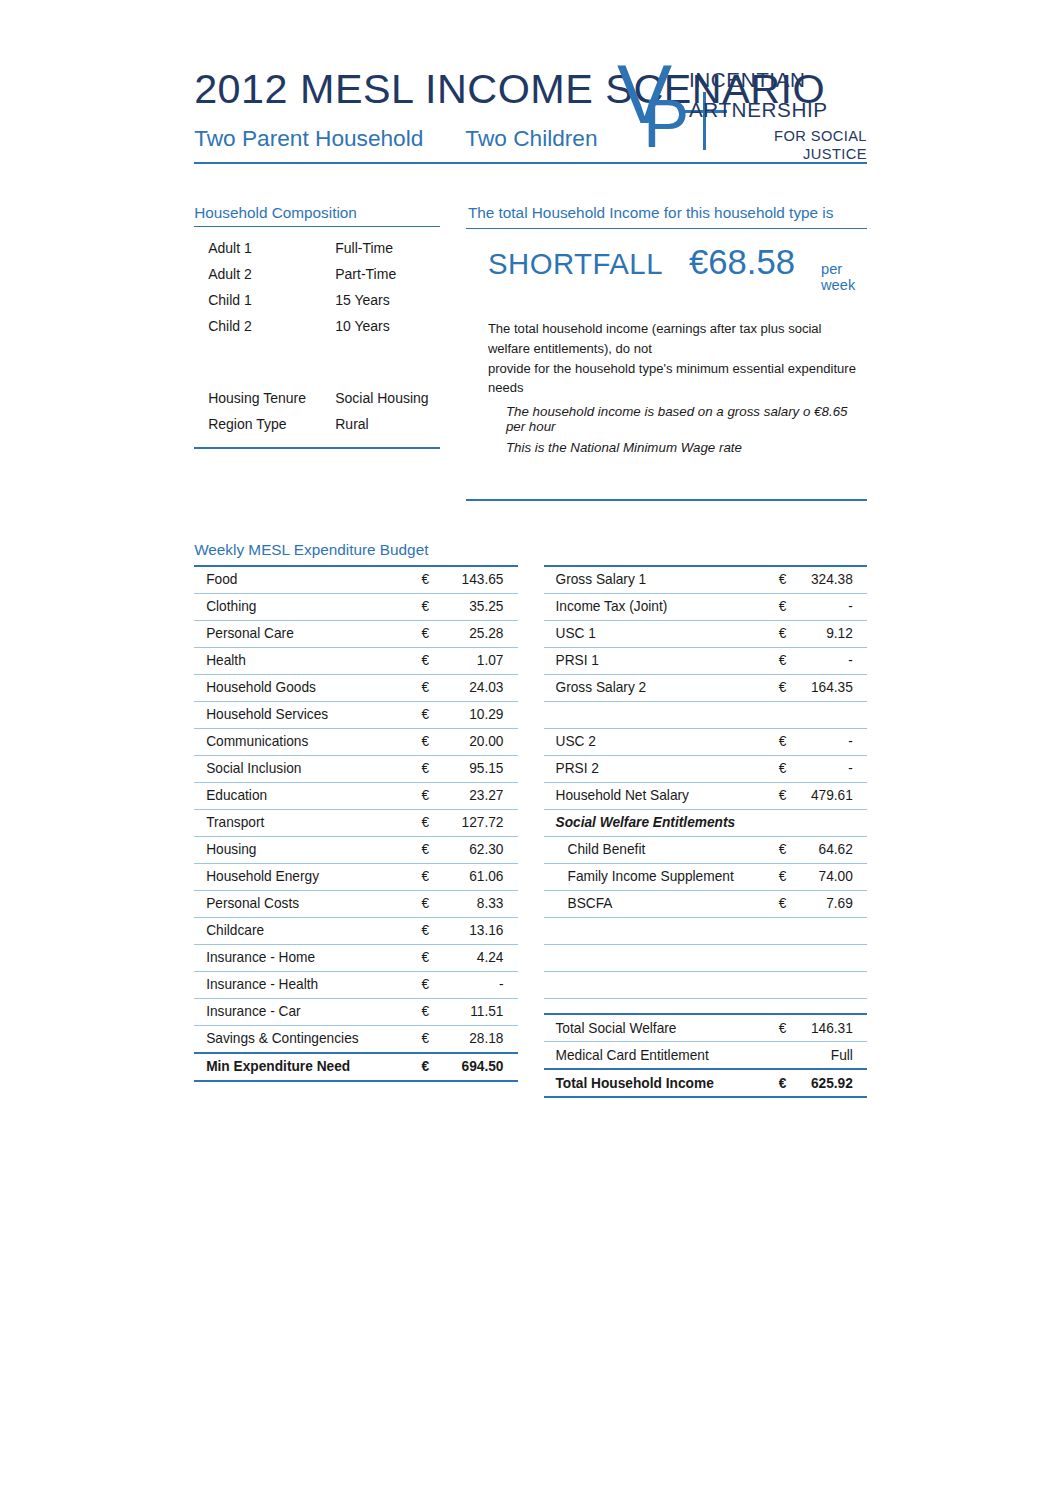V P INCENTIAN ARTNERSHIP FOR SOCIAL JUSTICE
2012 MESL INCOME SCENARIO
Two Parent Household Two Children
Household Composition
| Adult 1 | Full-Time |
| Adult 2 | Part-Time |
| Child 1 | 15 Years |
| Child 2 | 10 Years |
| Housing Tenure | Social Housing |
| Region Type | Rural |
The total Household Income for this household type is
SHORTFALL €68.58 per week
The total household income (earnings after tax plus social welfare entitlements), do not
provide for the household type's minimum essential expenditure needs
The household income is based on a gross salary o €8.65 per hour
This is the National Minimum Wage rate
Weekly MESL Expenditure Budget
| Food | € | 143.65 |
| Clothing | € | 35.25 |
| Personal Care | € | 25.28 |
| Health | € | 1.07 |
| Household Goods | € | 24.03 |
| Household Services | € | 10.29 |
| Communications | € | 20.00 |
| Social Inclusion | € | 95.15 |
| Education | € | 23.27 |
| Transport | € | 127.72 |
| Housing | € | 62.30 |
| Household Energy | € | 61.06 |
| Personal Costs | € | 8.33 |
| Childcare | € | 13.16 |
| Insurance - Home | € | 4.24 |
| Insurance - Health | € | - |
| Insurance - Car | € | 11.51 |
| Savings & Contingencies | € | 28.18 |
| Min Expenditure Need | € | 694.50 |
| Gross Salary 1 | € | 324.38 |
| Income Tax (Joint) | € | - |
| USC 1 | € | 9.12 |
| PRSI 1 | € | - |
| Gross Salary 2 | € | 164.35 |
| USC 2 | € | - |
| PRSI 2 | € | - |
| Household Net Salary | € | 479.61 |
| Social Welfare Entitlements |
| Child Benefit | € | 64.62 |
| Family Income Supplement | € | 74.00 |
| BSCFA | € | 7.69 |
| Total Social Welfare | € | 146.31 |
| Medical Card Entitlement | | Full |
| Total Household Income | € | 625.92 |